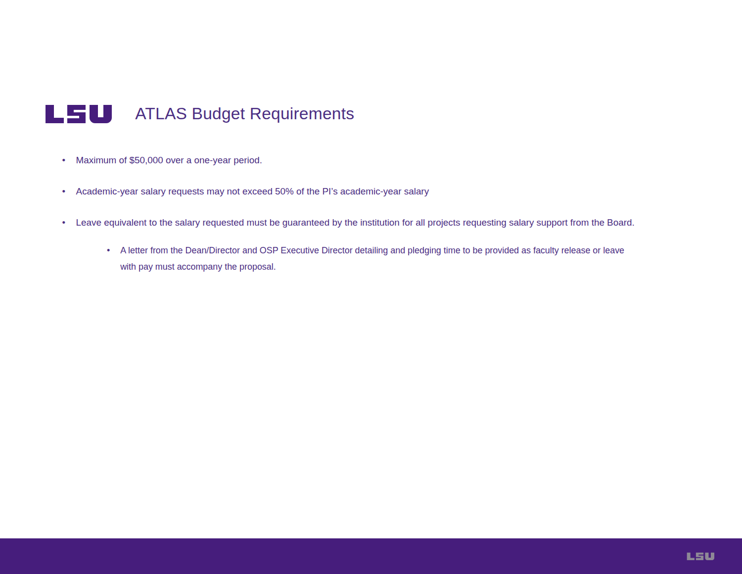ATLAS Budget Requirements
Maximum of $50,000 over a one-year period.
Academic-year salary requests may not exceed 50% of the PI’s academic-year salary
Leave equivalent to the salary requested must be guaranteed by the institution for all projects requesting salary support from the Board.
A letter from the Dean/Director and OSP Executive Director detailing and pledging time to be provided as faculty release or leave with pay must accompany the proposal.